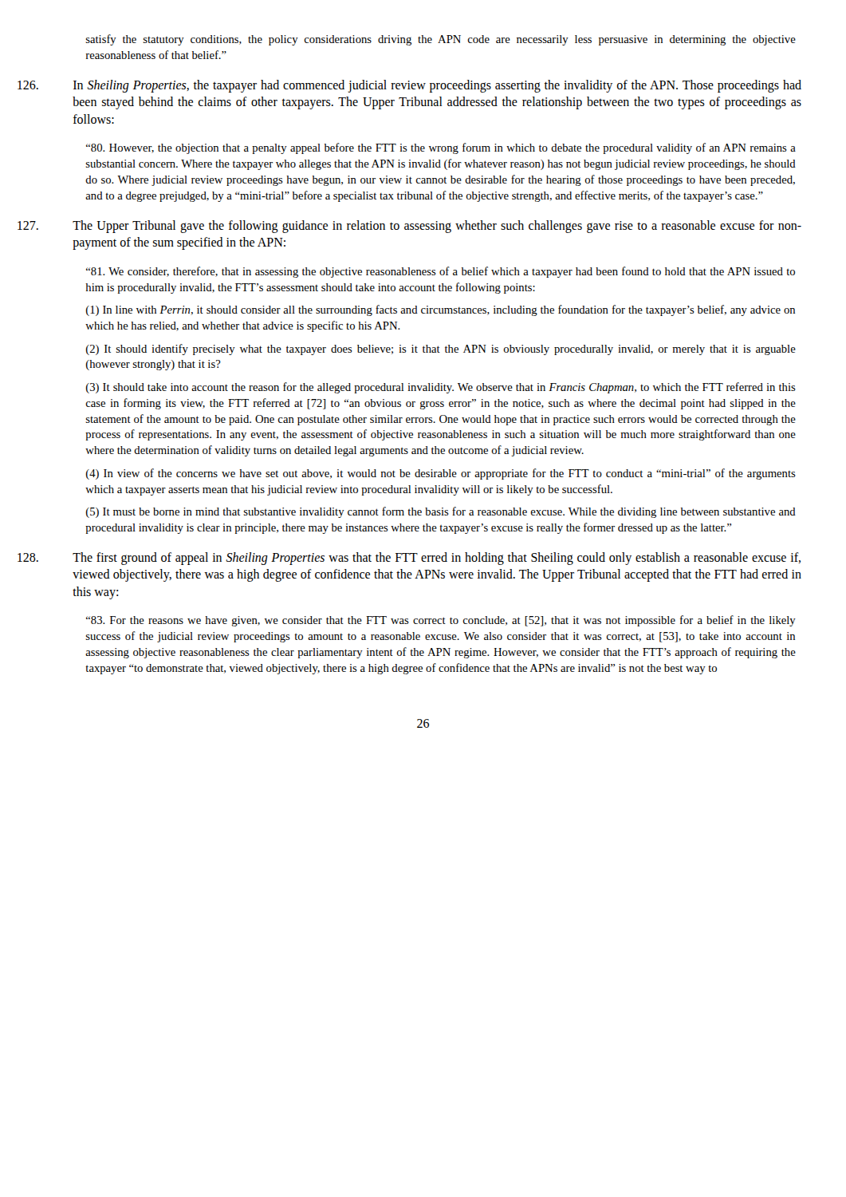satisfy the statutory conditions, the policy considerations driving the APN code are necessarily less persuasive in determining the objective reasonableness of that belief.”
126. In Sheiling Properties, the taxpayer had commenced judicial review proceedings asserting the invalidity of the APN. Those proceedings had been stayed behind the claims of other taxpayers. The Upper Tribunal addressed the relationship between the two types of proceedings as follows:
“80. However, the objection that a penalty appeal before the FTT is the wrong forum in which to debate the procedural validity of an APN remains a substantial concern. Where the taxpayer who alleges that the APN is invalid (for whatever reason) has not begun judicial review proceedings, he should do so. Where judicial review proceedings have begun, in our view it cannot be desirable for the hearing of those proceedings to have been preceded, and to a degree prejudged, by a “mini-trial” before a specialist tax tribunal of the objective strength, and effective merits, of the taxpayer’s case.”
127. The Upper Tribunal gave the following guidance in relation to assessing whether such challenges gave rise to a reasonable excuse for non-payment of the sum specified in the APN:
“81. We consider, therefore, that in assessing the objective reasonableness of a belief which a taxpayer had been found to hold that the APN issued to him is procedurally invalid, the FTT’s assessment should take into account the following points:
(1) In line with Perrin, it should consider all the surrounding facts and circumstances, including the foundation for the taxpayer’s belief, any advice on which he has relied, and whether that advice is specific to his APN.
(2) It should identify precisely what the taxpayer does believe; is it that the APN is obviously procedurally invalid, or merely that it is arguable (however strongly) that it is?
(3) It should take into account the reason for the alleged procedural invalidity. We observe that in Francis Chapman, to which the FTT referred in this case in forming its view, the FTT referred at [72] to “an obvious or gross error” in the notice, such as where the decimal point had slipped in the statement of the amount to be paid. One can postulate other similar errors. One would hope that in practice such errors would be corrected through the process of representations. In any event, the assessment of objective reasonableness in such a situation will be much more straightforward than one where the determination of validity turns on detailed legal arguments and the outcome of a judicial review.
(4) In view of the concerns we have set out above, it would not be desirable or appropriate for the FTT to conduct a “mini-trial” of the arguments which a taxpayer asserts mean that his judicial review into procedural invalidity will or is likely to be successful.
(5) It must be borne in mind that substantive invalidity cannot form the basis for a reasonable excuse. While the dividing line between substantive and procedural invalidity is clear in principle, there may be instances where the taxpayer’s excuse is really the former dressed up as the latter.”
128. The first ground of appeal in Sheiling Properties was that the FTT erred in holding that Sheiling could only establish a reasonable excuse if, viewed objectively, there was a high degree of confidence that the APNs were invalid. The Upper Tribunal accepted that the FTT had erred in this way:
“83. For the reasons we have given, we consider that the FTT was correct to conclude, at [52], that it was not impossible for a belief in the likely success of the judicial review proceedings to amount to a reasonable excuse. We also consider that it was correct, at [53], to take into account in assessing objective reasonableness the clear parliamentary intent of the APN regime. However, we consider that the FTT’s approach of requiring the taxpayer “to demonstrate that, viewed objectively, there is a high degree of confidence that the APNs are invalid” is not the best way to
26